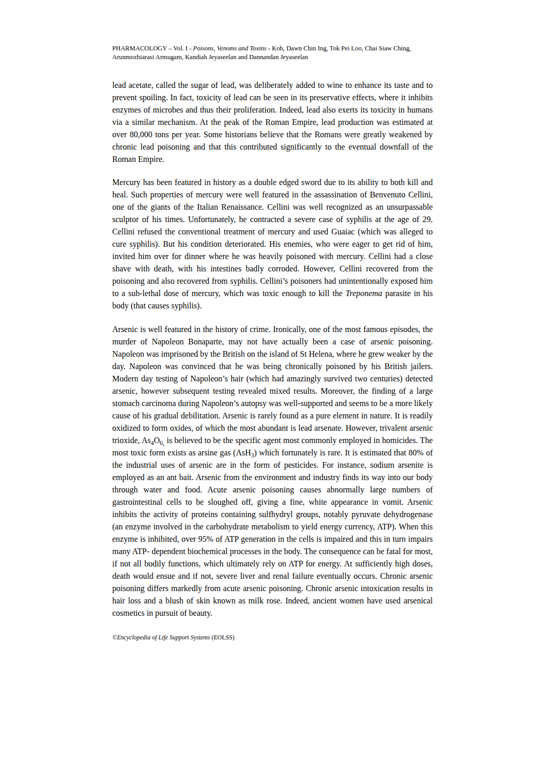PHARMACOLOGY – Vol. I - Poisons, Venoms and Toxins - Koh, Dawn Chin Ing, Tok Pei Loo, Chai Siaw Ching, Arunmozhiarasi Armugam, Kandiah Jeyaseelan and Dannandan Jeyaseelan
lead acetate, called the sugar of lead, was deliberately added to wine to enhance its taste and to prevent spoiling. In fact, toxicity of lead can be seen in its preservative effects, where it inhibits enzymes of microbes and thus their proliferation. Indeed, lead also exerts its toxicity in humans via a similar mechanism. At the peak of the Roman Empire, lead production was estimated at over 80,000 tons per year. Some historians believe that the Romans were greatly weakened by chronic lead poisoning and that this contributed significantly to the eventual downfall of the Roman Empire.
Mercury has been featured in history as a double edged sword due to its ability to both kill and heal. Such properties of mercury were well featured in the assassination of Benvenuto Cellini, one of the giants of the Italian Renaissance. Cellini was well recognized as an unsurpassable sculptor of his times. Unfortunately, he contracted a severe case of syphilis at the age of 29. Cellini refused the conventional treatment of mercury and used Guaiac (which was alleged to cure syphilis). But his condition deteriorated. His enemies, who were eager to get rid of him, invited him over for dinner where he was heavily poisoned with mercury. Cellini had a close shave with death, with his intestines badly corroded. However, Cellini recovered from the poisoning and also recovered from syphilis. Cellini’s poisoners had unintentionally exposed him to a sub-lethal dose of mercury, which was toxic enough to kill the Treponema parasite in his body (that causes syphilis).
Arsenic is well featured in the history of crime. Ironically, one of the most famous episodes, the murder of Napoleon Bonaparte, may not have actually been a case of arsenic poisoning. Napoleon was imprisoned by the British on the island of St Helena, where he grew weaker by the day. Napoleon was convinced that he was being chronically poisoned by his British jailers. Modern day testing of Napoleon’s hair (which had amazingly survived two centuries) detected arsenic, however subsequent testing revealed mixed results. Moreover, the finding of a large stomach carcinoma during Napoleon’s autopsy was well-supported and seems to be a more likely cause of his gradual debilitation. Arsenic is rarely found as a pure element in nature. It is readily oxidized to form oxides, of which the most abundant is lead arsenate. However, trivalent arsenic trioxide, As4O6, is believed to be the specific agent most commonly employed in homicides. The most toxic form exists as arsine gas (AsH3) which fortunately is rare. It is estimated that 80% of the industrial uses of arsenic are in the form of pesticides. For instance, sodium arsenite is employed as an ant bait. Arsenic from the environment and industry finds its way into our body through water and food. Acute arsenic poisoning causes abnormally large numbers of gastrointestinal cells to be sloughed off, giving a fine, white appearance in vomit. Arsenic inhibits the activity of proteins containing sulfhydryl groups, notably pyruvate dehydrogenase (an enzyme involved in the carbohydrate metabolism to yield energy currency, ATP). When this enzyme is inhibited, over 95% of ATP generation in the cells is impaired and this in turn impairs many ATP- dependent biochemical processes in the body. The consequence can be fatal for most, if not all bodily functions, which ultimately rely on ATP for energy. At sufficiently high doses, death would ensue and if not, severe liver and renal failure eventually occurs. Chronic arsenic poisoning differs markedly from acute arsenic poisoning. Chronic arsenic intoxication results in hair loss and a blush of skin known as milk rose. Indeed, ancient women have used arsenical cosmetics in pursuit of beauty.
©Encyclopedia of Life Support Systems (EOLSS)